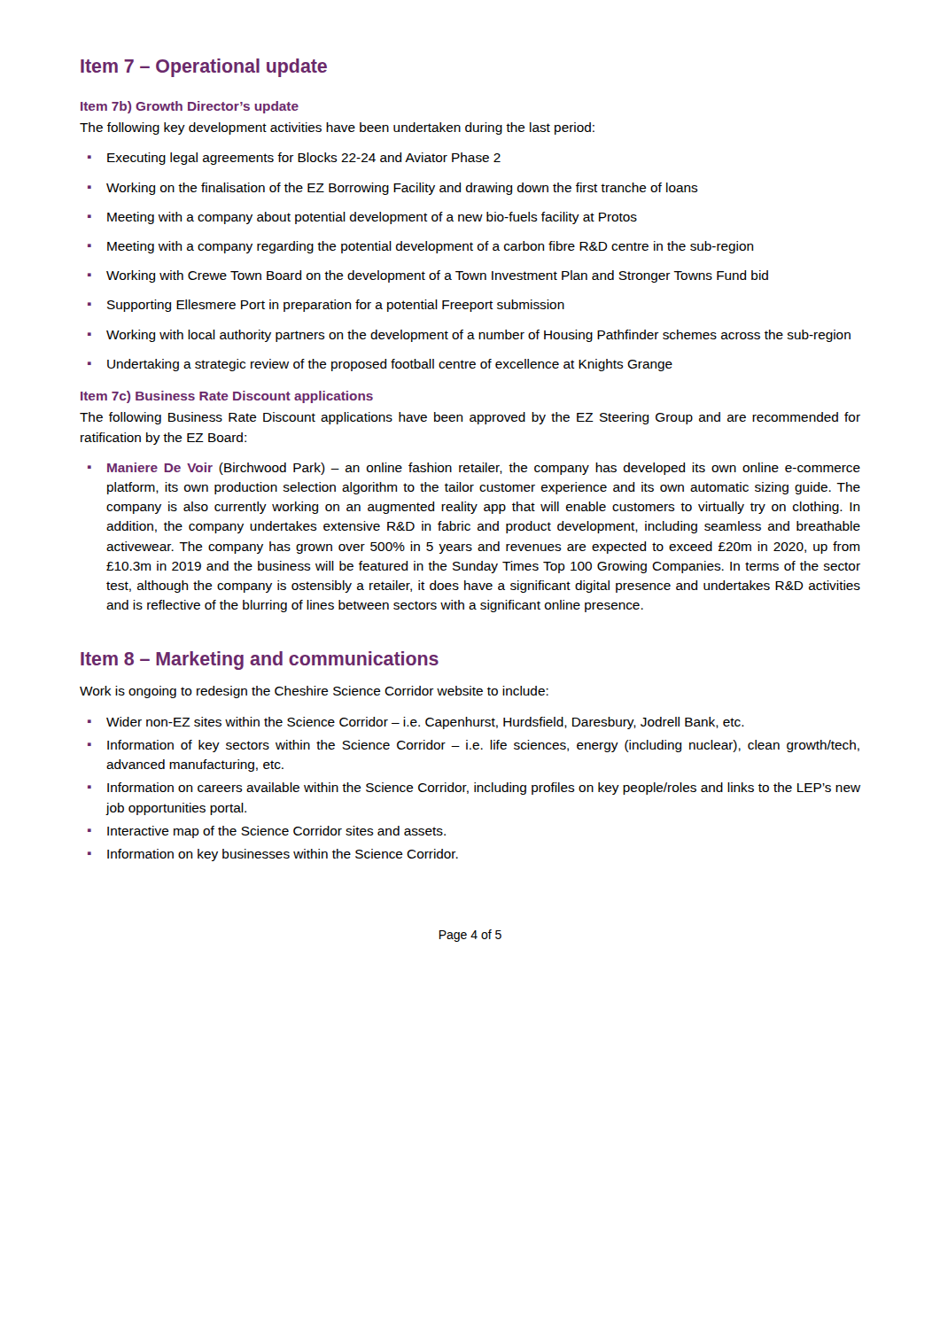Item 7 – Operational update
Item 7b) Growth Director’s update
The following key development activities have been undertaken during the last period:
Executing legal agreements for Blocks 22-24 and Aviator Phase 2
Working on the finalisation of the EZ Borrowing Facility and drawing down the first tranche of loans
Meeting with a company about potential development of a new bio-fuels facility at Protos
Meeting with a company regarding the potential development of a carbon fibre R&D centre in the sub-region
Working with Crewe Town Board on the development of a Town Investment Plan and Stronger Towns Fund bid
Supporting Ellesmere Port in preparation for a potential Freeport submission
Working with local authority partners on the development of a number of Housing Pathfinder schemes across the sub-region
Undertaking a strategic review of the proposed football centre of excellence at Knights Grange
Item 7c) Business Rate Discount applications
The following Business Rate Discount applications have been approved by the EZ Steering Group and are recommended for ratification by the EZ Board:
Maniere De Voir (Birchwood Park) – an online fashion retailer, the company has developed its own online e-commerce platform, its own production selection algorithm to the tailor customer experience and its own automatic sizing guide. The company is also currently working on an augmented reality app that will enable customers to virtually try on clothing. In addition, the company undertakes extensive R&D in fabric and product development, including seamless and breathable activewear. The company has grown over 500% in 5 years and revenues are expected to exceed £20m in 2020, up from £10.3m in 2019 and the business will be featured in the Sunday Times Top 100 Growing Companies. In terms of the sector test, although the company is ostensibly a retailer, it does have a significant digital presence and undertakes R&D activities and is reflective of the blurring of lines between sectors with a significant online presence.
Item 8 – Marketing and communications
Work is ongoing to redesign the Cheshire Science Corridor website to include:
Wider non-EZ sites within the Science Corridor – i.e. Capenhurst, Hurdsfield, Daresbury, Jodrell Bank, etc.
Information of key sectors within the Science Corridor – i.e. life sciences, energy (including nuclear), clean growth/tech, advanced manufacturing, etc.
Information on careers available within the Science Corridor, including profiles on key people/roles and links to the LEP’s new job opportunities portal.
Interactive map of the Science Corridor sites and assets.
Information on key businesses within the Science Corridor.
Page 4 of 5